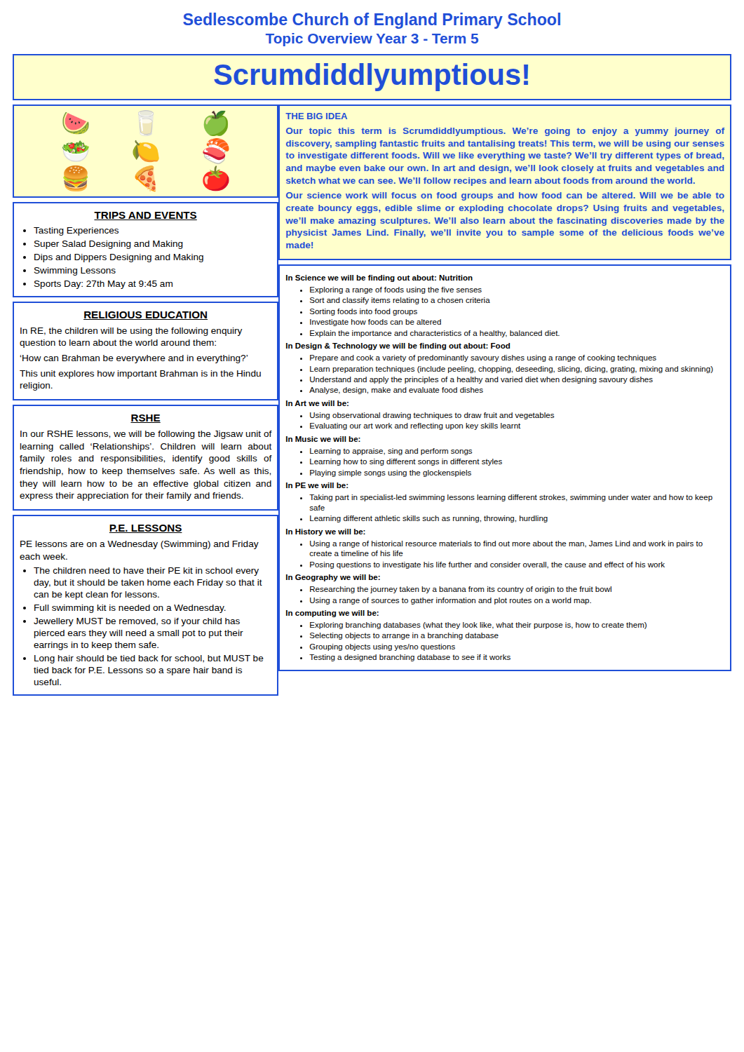Sedlescombe Church of England Primary School
Topic Overview Year 3 - Term 5
Scrumdiddlyumptious!
| 🍉 🥛 🍏 🥗 🍋 🍣 🍔 🍕 🍅 TRIPS AND EVENTS Tasting Experiences Super Salad Designing and Making Dips and Dippers Designing and Making Swimming Lessons Sports Day: 27th May at 9:45 am RELIGIOUS EDUCATION In RE, the children will be using the following enquiry question to learn about the world around them: ‘How can Brahman be everywhere and in everything?’ This unit explores how important Brahman is in the Hindu religion. RSHE In our RSHE lessons, we will be following the Jigsaw unit of learning called ‘Relationships’. Children will learn about family roles and responsibilities, identify good skills of friendship, how to keep themselves safe. As well as this, they will learn how to be an effective global citizen and express their appreciation for their family and friends. P.E. LESSONS PE lessons are on a Wednesday (Swimming) and Friday each week. The children need to have their PE kit in school every day, but it should be taken home each Friday so that it can be kept clean for lessons. Full swimming kit is needed on a Wednesday. Jewellery MUST be removed, so if your child has pierced ears they will need a small pot to put their earrings in to keep them safe. Long hair should be tied back for school, but MUST be tied back for P.E. Lessons so a spare hair band is useful. | THE BIG IDEA Our topic this term is Scrumdiddlyumptious. We’re going to enjoy a yummy journey of discovery, sampling fantastic fruits and tantalising treats! This term, we will be using our senses to investigate different foods. Will we like everything we taste? We’ll try different types of bread, and maybe even bake our own. In art and design, we’ll look closely at fruits and vegetables and sketch what we can see. We’ll follow recipes and learn about foods from around the world. Our science work will focus on food groups and how food can be altered. Will we be able to create bouncy eggs, edible slime or exploding chocolate drops? Using fruits and vegetables, we’ll make amazing sculptures. We’ll also learn about the fascinating discoveries made by the physicist James Lind. Finally, we’ll invite you to sample some of the delicious foods we’ve made! In Science we will be finding out about: Nutrition Exploring a range of foods using the five senses Sort and classify items relating to a chosen criteria Sorting foods into food groups Investigate how foods can be altered Explain the importance and characteristics of a healthy, balanced diet. In Design & Technology we will be finding out about: Food Prepare and cook a variety of predominantly savoury dishes using a range of cooking techniques Learn preparation techniques (include peeling, chopping, deseeding, slicing, dicing, grating, mixing and skinning) Understand and apply the principles of a healthy and varied diet when designing savoury dishes Analyse, design, make and evaluate food dishes In Art we will be: Using observational drawing techniques to draw fruit and vegetables Evaluating our art work and reflecting upon key skills learnt In Music we will be: Learning to appraise, sing and perform songs Learning how to sing different songs in different styles Playing simple songs using the glockenspiels In PE we will be: Taking part in specialist-led swimming lessons learning different strokes, swimming under water and how to keep safe Learning different athletic skills such as running, throwing, hurdling In History we will be: Using a range of historical resource materials to find out more about the man, James Lind and work in pairs to create a timeline of his life Posing questions to investigate his life further and consider overall, the cause and effect of his work In Geography we will be: Researching the journey taken by a banana from its country of origin to the fruit bowl Using a range of sources to gather information and plot routes on a world map. In computing we will be: Exploring branching databases (what they look like, what their purpose is, how to create them) Selecting objects to arrange in a branching database Grouping objects using yes/no questions Testing a designed branching database to see if it works |